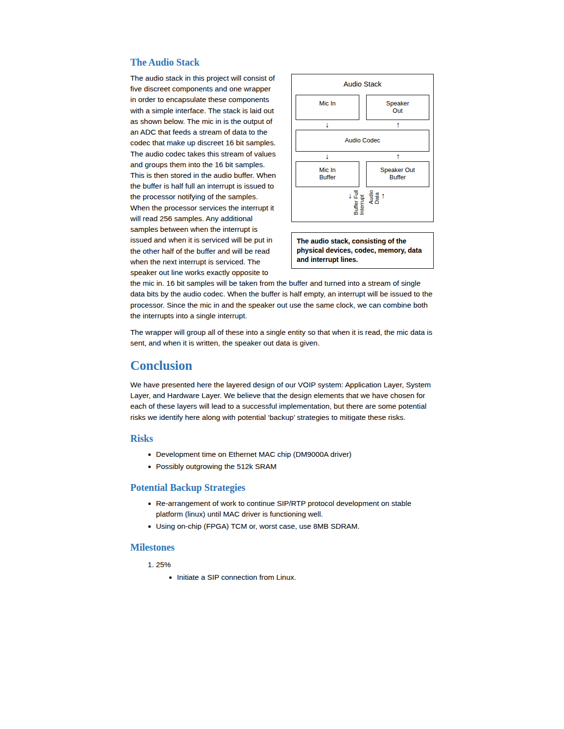The Audio Stack
Audio Stack
Mic In
Speaker
Out
Audio Codec
Mic In
Buffer
Speaker Out
Buffer
Buffer Full
Interrupt
Audio
Data
The audio stack, consisting of the physical devices, codec, memory, data and interrupt lines.
The audio stack in this project will consist of five discreet components and one wrapper in order to encapsulate these components with a simple interface. The stack is laid out as shown below. The mic in is the output of an ADC that feeds a stream of data to the codec that make up discreet 16 bit samples. The audio codec takes this stream of values and groups them into the 16 bit samples. This is then stored in the audio buffer. When the buffer is half full an interrupt is issued to the processor notifying of the samples. When the processor services the interrupt it will read 256 samples. Any additional samples between when the interrupt is issued and when it is serviced will be put in the other half of the buffer and will be read when the next interrupt is serviced. The speaker out line works exactly opposite to the mic in. 16 bit samples will be taken from the buffer and turned into a stream of single data bits by the audio codec. When the buffer is half empty, an interrupt will be issued to the processor. Since the mic in and the speaker out use the same clock, we can combine both the interrupts into a single interrupt.
The wrapper will group all of these into a single entity so that when it is read, the mic data is sent, and when it is written, the speaker out data is given.
Conclusion
We have presented here the layered design of our VOIP system: Application Layer, System Layer, and Hardware Layer. We believe that the design elements that we have chosen for each of these layers will lead to a successful implementation, but there are some potential risks we identify here along with potential ‘backup’ strategies to mitigate these risks.
Risks
Development time on Ethernet MAC chip (DM9000A driver)
Possibly outgrowing the 512k SRAM
Potential Backup Strategies
Re-arrangement of work to continue SIP/RTP protocol development on stable platform (linux) until MAC driver is functioning well.
Using on-chip (FPGA) TCM or, worst case, use 8MB SDRAM.
Milestones
25%
Initiate a SIP connection from Linux.